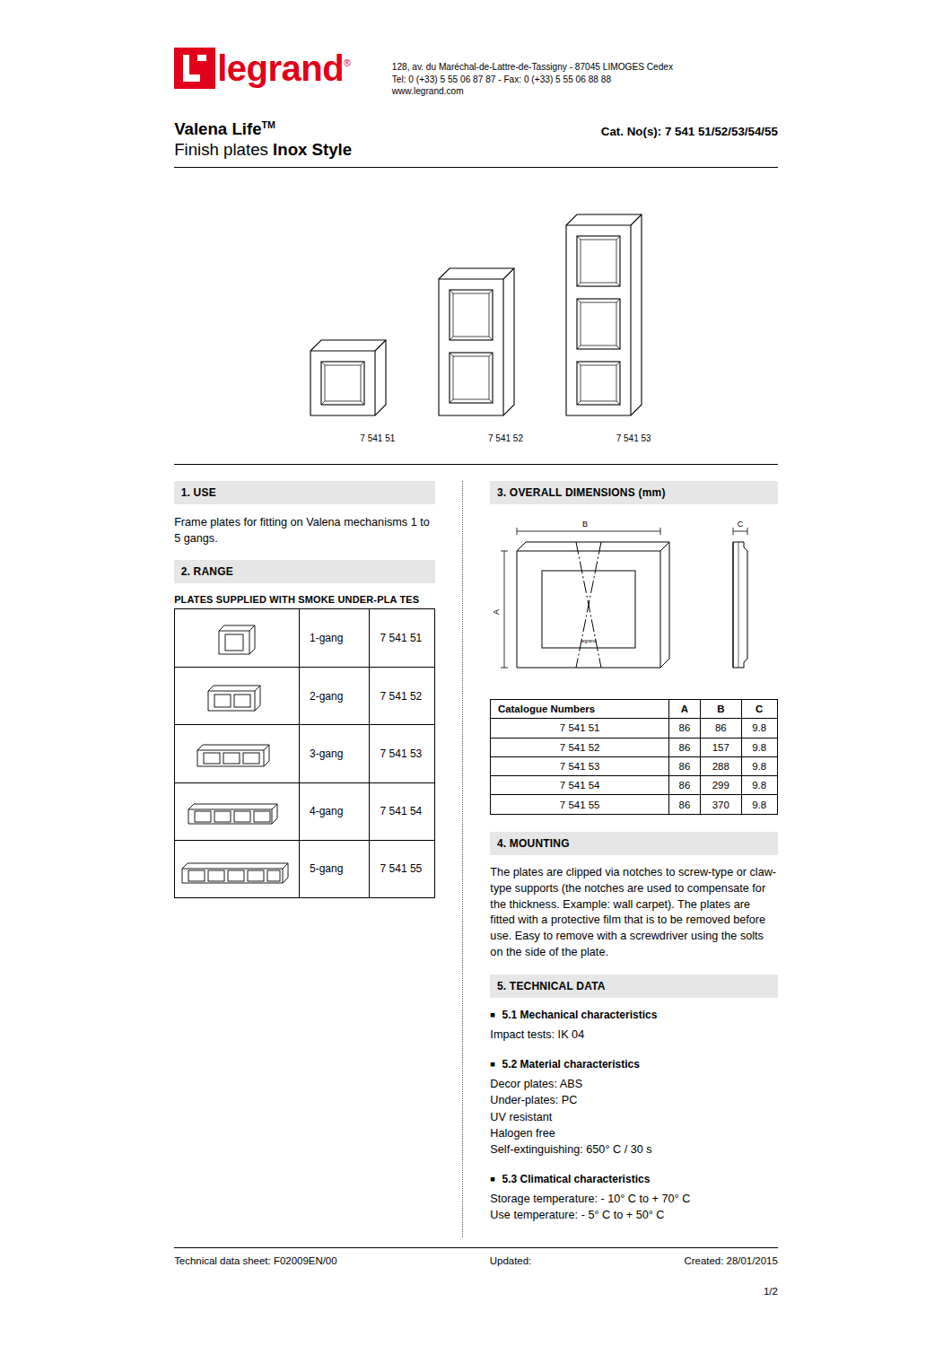legrand®
128, av. du Maréchal-de-Lattre-de-Tassigny - 87045 LIMOGES Cedex
Tel: 0 (+33) 5 55 06 87 87 - Fax: 0 (+33) 5 55 06 88 88
www.legrand.com
Valena LifeTM
Finish plates Inox Style
Cat. No(s): 7 541 51/52/53/54/55
7 541 51
7 541 52
7 541 53
1. USE
Frame plates for fitting on Valena mechanisms 1 to 5 gangs.
2. RANGE
PLATES SUPPLIED WITH SMOKE UNDER-PLA TES
| | 1-gang | 7 541 51 |
| | 2-gang | 7 541 52 |
| | 3-gang | 7 541 53 |
| | 4-gang | 7 541 54 |
| | 5-gang | 7 541 55 |
3. OVERALL DIMENSIONS (mm)
B A legrand C
| Catalogue Numbers | A | B | C |
| --- | --- | --- | --- |
| 7 541 51 | 86 | 86 | 9.8 |
| 7 541 52 | 86 | 157 | 9.8 |
| 7 541 53 | 86 | 288 | 9.8 |
| 7 541 54 | 86 | 299 | 9.8 |
| 7 541 55 | 86 | 370 | 9.8 |
4. MOUNTING
The plates are clipped via notches to screw-type or claw-type supports (the notches are used to compensate for the thickness. Example: wall carpet). The plates are fitted with a protective film that is to be removed before use. Easy to remove with a screwdriver using the solts on the side of the plate.
5. TECHNICAL DATA
5.1 Mechanical characteristics
Impact tests: IK 04
5.2 Material characteristics
Decor plates: ABS
Under-plates: PC
UV resistant
Halogen free
Self-extinguishing: 650° C / 30 s
5.3 Climatical characteristics
Storage temperature: - 10° C to + 70° C
Use temperature: - 5° C to + 50° C
Technical data sheet: F02009EN/00 Updated: Created: 28/01/2015
1/2